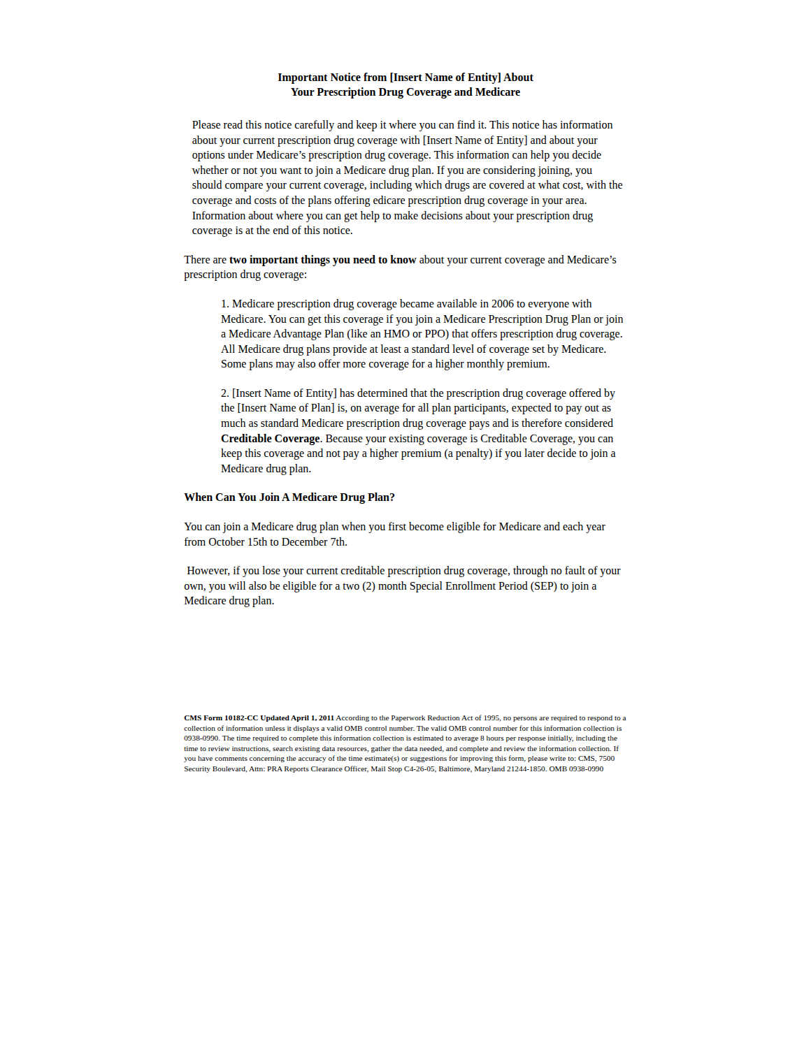Important Notice from [Insert Name of Entity] About
Your Prescription Drug Coverage and Medicare
Please read this notice carefully and keep it where you can find it. This notice has information about your current prescription drug coverage with [Insert Name of Entity] and about your options under Medicare’s prescription drug coverage. This information can help you decide whether or not you want to join a Medicare drug plan. If you are considering joining, you should compare your current coverage, including which drugs are covered at what cost, with the coverage and costs of the plans offering edicare prescription drug coverage in your area. Information about where you can get help to make decisions about your prescription drug coverage is at the end of this notice.
There are two important things you need to know about your current coverage and Medicare’s prescription drug coverage:
1. Medicare prescription drug coverage became available in 2006 to everyone with Medicare. You can get this coverage if you join a Medicare Prescription Drug Plan or join a Medicare Advantage Plan (like an HMO or PPO) that offers prescription drug coverage. All Medicare drug plans provide at least a standard level of coverage set by Medicare. Some plans may also offer more coverage for a higher monthly premium.
2. [Insert Name of Entity] has determined that the prescription drug coverage offered by the [Insert Name of Plan] is, on average for all plan participants, expected to pay out as much as standard Medicare prescription drug coverage pays and is therefore considered Creditable Coverage. Because your existing coverage is Creditable Coverage, you can keep this coverage and not pay a higher premium (a penalty) if you later decide to join a Medicare drug plan.
When Can You Join A Medicare Drug Plan?
You can join a Medicare drug plan when you first become eligible for Medicare and each year from October 15th to December 7th.
However, if you lose your current creditable prescription drug coverage, through no fault of your own, you will also be eligible for a two (2) month Special Enrollment Period (SEP) to join a Medicare drug plan.
CMS Form 10182-CC Updated April 1, 2011 According to the Paperwork Reduction Act of 1995, no persons are required to respond to a collection of information unless it displays a valid OMB control number. The valid OMB control number for this information collection is 0938-0990. The time required to complete this information collection is estimated to average 8 hours per response initially, including the time to review instructions, search existing data resources, gather the data needed, and complete and review the information collection. If you have comments concerning the accuracy of the time estimate(s) or suggestions for improving this form, please write to: CMS, 7500 Security Boulevard, Attn: PRA Reports Clearance Officer, Mail Stop C4-26-05, Baltimore, Maryland 21244-1850. OMB 0938-0990